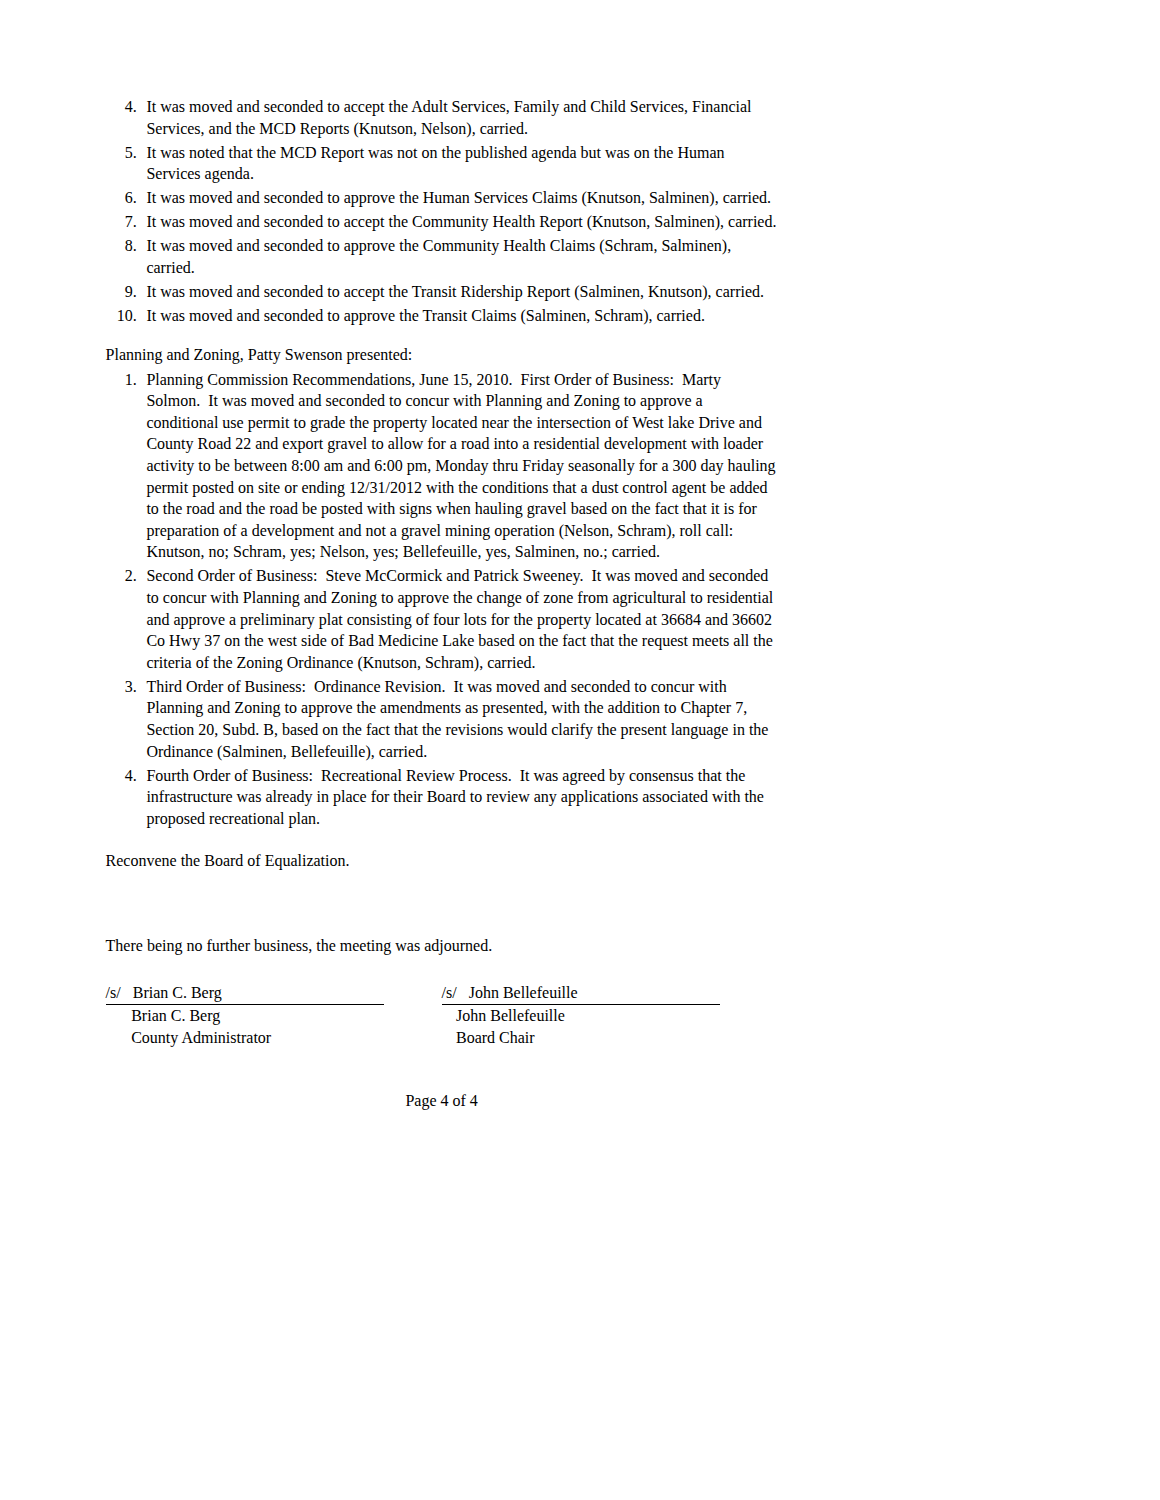It was moved and seconded to accept the Adult Services, Family and Child Services, Financial Services, and the MCD Reports (Knutson, Nelson), carried.
It was noted that the MCD Report was not on the published agenda but was on the Human Services agenda.
It was moved and seconded to approve the Human Services Claims (Knutson, Salminen), carried.
It was moved and seconded to accept the Community Health Report (Knutson, Salminen), carried.
It was moved and seconded to approve the Community Health Claims (Schram, Salminen), carried.
It was moved and seconded to accept the Transit Ridership Report (Salminen, Knutson), carried.
It was moved and seconded to approve the Transit Claims (Salminen, Schram), carried.
Planning and Zoning, Patty Swenson presented:
Planning Commission Recommendations, June 15, 2010. First Order of Business: Marty Solmon. It was moved and seconded to concur with Planning and Zoning to approve a conditional use permit to grade the property located near the intersection of West lake Drive and County Road 22 and export gravel to allow for a road into a residential development with loader activity to be between 8:00 am and 6:00 pm, Monday thru Friday seasonally for a 300 day hauling permit posted on site or ending 12/31/2012 with the conditions that a dust control agent be added to the road and the road be posted with signs when hauling gravel based on the fact that it is for preparation of a development and not a gravel mining operation (Nelson, Schram), roll call: Knutson, no; Schram, yes; Nelson, yes; Bellefeuille, yes, Salminen, no.; carried.
Second Order of Business: Steve McCormick and Patrick Sweeney. It was moved and seconded to concur with Planning and Zoning to approve the change of zone from agricultural to residential and approve a preliminary plat consisting of four lots for the property located at 36684 and 36602 Co Hwy 37 on the west side of Bad Medicine Lake based on the fact that the request meets all the criteria of the Zoning Ordinance (Knutson, Schram), carried.
Third Order of Business: Ordinance Revision. It was moved and seconded to concur with Planning and Zoning to approve the amendments as presented, with the addition to Chapter 7, Section 20, Subd. B, based on the fact that the revisions would clarify the present language in the Ordinance (Salminen, Bellefeuille), carried.
Fourth Order of Business: Recreational Review Process. It was agreed by consensus that the infrastructure was already in place for their Board to review any applications associated with the proposed recreational plan.
Reconvene the Board of Equalization.
There being no further business, the meeting was adjourned.
| /s/ Brian C. Berg | /s/ John Bellefeuille |
| Brian C. Berg County Administrator | John Bellefeuille Board Chair |
Page 4 of 4